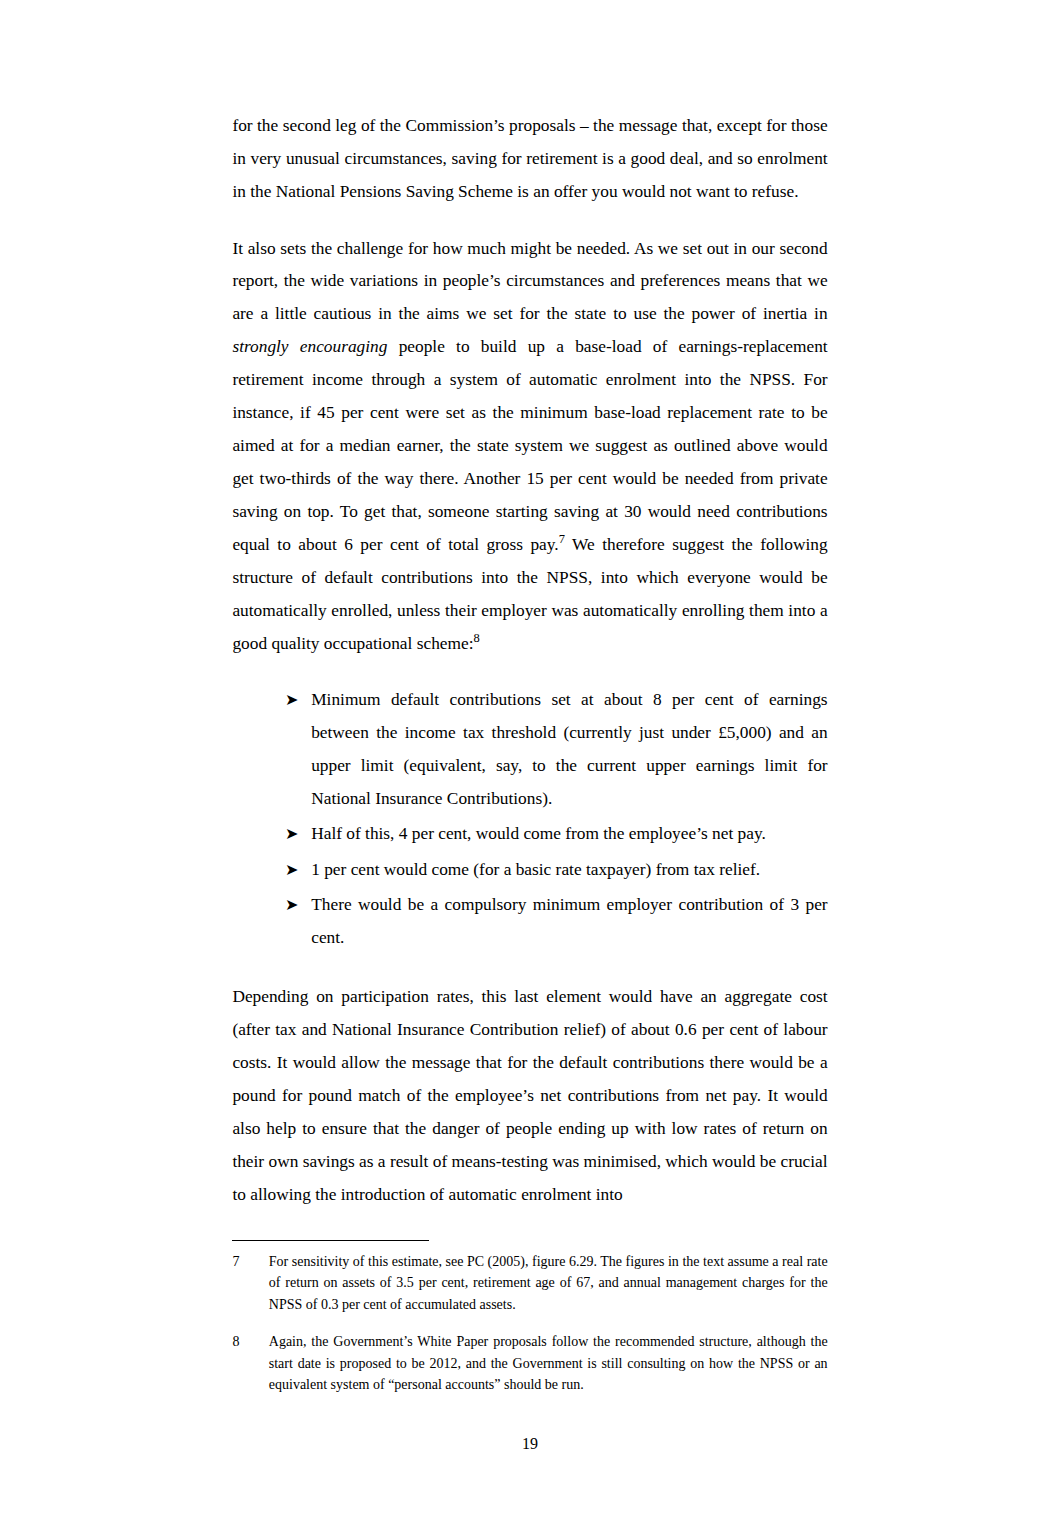for the second leg of the Commission’s proposals – the message that, except for those in very unusual circumstances, saving for retirement is a good deal, and so enrolment in the National Pensions Saving Scheme is an offer you would not want to refuse.
It also sets the challenge for how much might be needed. As we set out in our second report, the wide variations in people’s circumstances and preferences means that we are a little cautious in the aims we set for the state to use the power of inertia in strongly encouraging people to build up a base-load of earnings-replacement retirement income through a system of automatic enrolment into the NPSS. For instance, if 45 per cent were set as the minimum base-load replacement rate to be aimed at for a median earner, the state system we suggest as outlined above would get two-thirds of the way there. Another 15 per cent would be needed from private saving on top. To get that, someone starting saving at 30 would need contributions equal to about 6 per cent of total gross pay.7 We therefore suggest the following structure of default contributions into the NPSS, into which everyone would be automatically enrolled, unless their employer was automatically enrolling them into a good quality occupational scheme:8
Minimum default contributions set at about 8 per cent of earnings between the income tax threshold (currently just under £5,000) and an upper limit (equivalent, say, to the current upper earnings limit for National Insurance Contributions).
Half of this, 4 per cent, would come from the employee’s net pay.
1 per cent would come (for a basic rate taxpayer) from tax relief.
There would be a compulsory minimum employer contribution of 3 per cent.
Depending on participation rates, this last element would have an aggregate cost (after tax and National Insurance Contribution relief) of about 0.6 per cent of labour costs. It would allow the message that for the default contributions there would be a pound for pound match of the employee’s net contributions from net pay. It would also help to ensure that the danger of people ending up with low rates of return on their own savings as a result of means-testing was minimised, which would be crucial to allowing the introduction of automatic enrolment into
7
For sensitivity of this estimate, see PC (2005), figure 6.29. The figures in the text assume a real rate of return on assets of 3.5 per cent, retirement age of 67, and annual management charges for the NPSS of 0.3 per cent of accumulated assets.
8
Again, the Government’s White Paper proposals follow the recommended structure, although the start date is proposed to be 2012, and the Government is still consulting on how the NPSS or an equivalent system of “personal accounts” should be run.
19